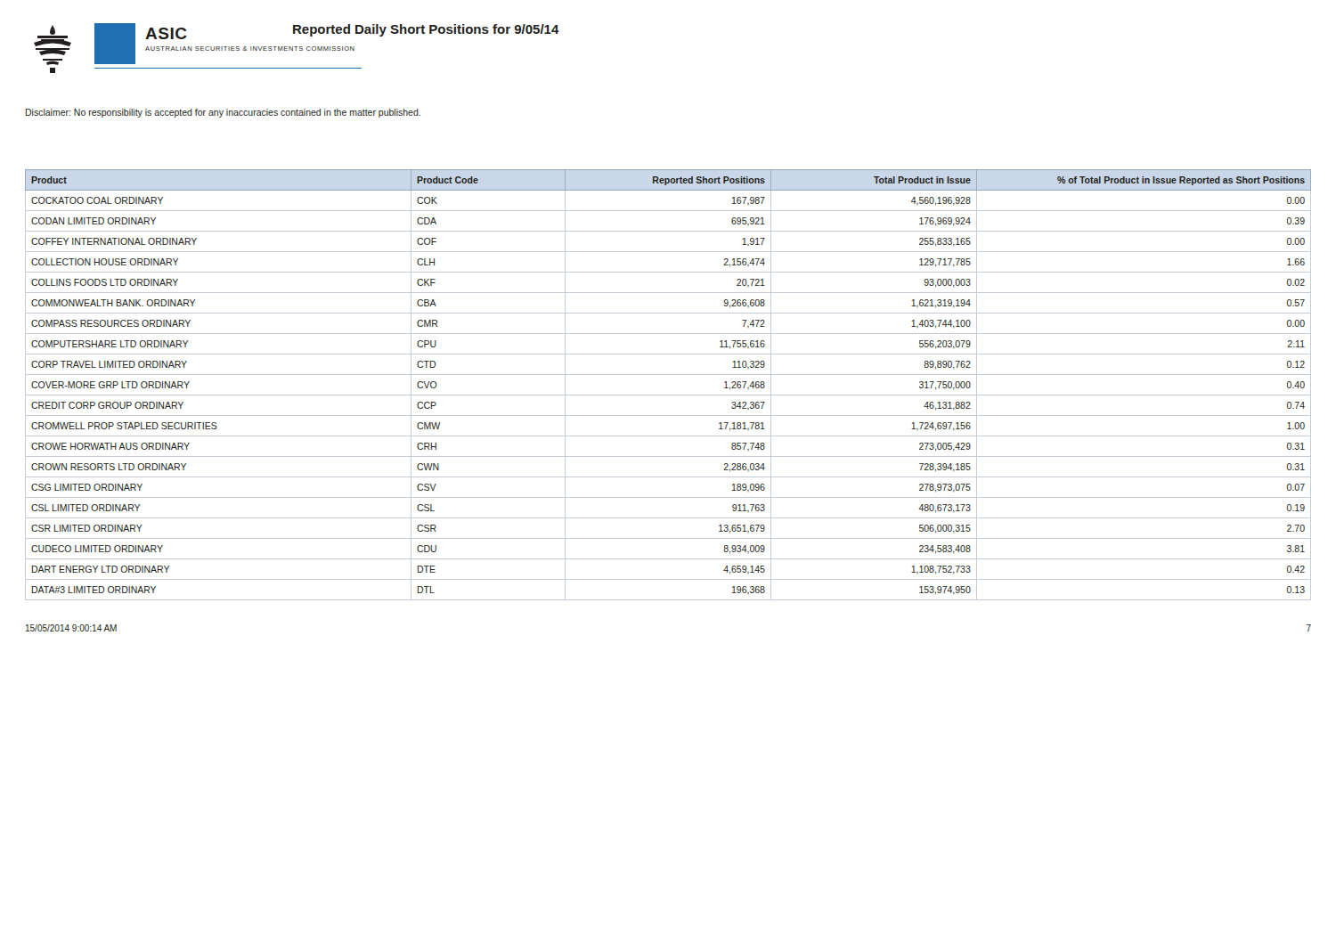ASIC
Australian Securities & Investments Commission
Reported Daily Short Positions for 9/05/14
Disclaimer: No responsibility is accepted for any inaccuracies contained in the matter published.
| Product | Product Code | Reported Short Positions | Total Product in Issue | % of Total Product in Issue Reported as Short Positions |
| --- | --- | --- | --- | --- |
| COCKATOO COAL ORDINARY | COK | 167,987 | 4,560,196,928 | 0.00 |
| CODAN LIMITED ORDINARY | CDA | 695,921 | 176,969,924 | 0.39 |
| COFFEY INTERNATIONAL ORDINARY | COF | 1,917 | 255,833,165 | 0.00 |
| COLLECTION HOUSE ORDINARY | CLH | 2,156,474 | 129,717,785 | 1.66 |
| COLLINS FOODS LTD ORDINARY | CKF | 20,721 | 93,000,003 | 0.02 |
| COMMONWEALTH BANK. ORDINARY | CBA | 9,266,608 | 1,621,319,194 | 0.57 |
| COMPASS RESOURCES ORDINARY | CMR | 7,472 | 1,403,744,100 | 0.00 |
| COMPUTERSHARE LTD ORDINARY | CPU | 11,755,616 | 556,203,079 | 2.11 |
| CORP TRAVEL LIMITED ORDINARY | CTD | 110,329 | 89,890,762 | 0.12 |
| COVER-MORE GRP LTD ORDINARY | CVO | 1,267,468 | 317,750,000 | 0.40 |
| CREDIT CORP GROUP ORDINARY | CCP | 342,367 | 46,131,882 | 0.74 |
| CROMWELL PROP STAPLED SECURITIES | CMW | 17,181,781 | 1,724,697,156 | 1.00 |
| CROWE HORWATH AUS ORDINARY | CRH | 857,748 | 273,005,429 | 0.31 |
| CROWN RESORTS LTD ORDINARY | CWN | 2,286,034 | 728,394,185 | 0.31 |
| CSG LIMITED ORDINARY | CSV | 189,096 | 278,973,075 | 0.07 |
| CSL LIMITED ORDINARY | CSL | 911,763 | 480,673,173 | 0.19 |
| CSR LIMITED ORDINARY | CSR | 13,651,679 | 506,000,315 | 2.70 |
| CUDECO LIMITED ORDINARY | CDU | 8,934,009 | 234,583,408 | 3.81 |
| DART ENERGY LTD ORDINARY | DTE | 4,659,145 | 1,108,752,733 | 0.42 |
| DATA#3 LIMITED ORDINARY | DTL | 196,368 | 153,974,950 | 0.13 |
15/05/2014 9:00:14 AM 7